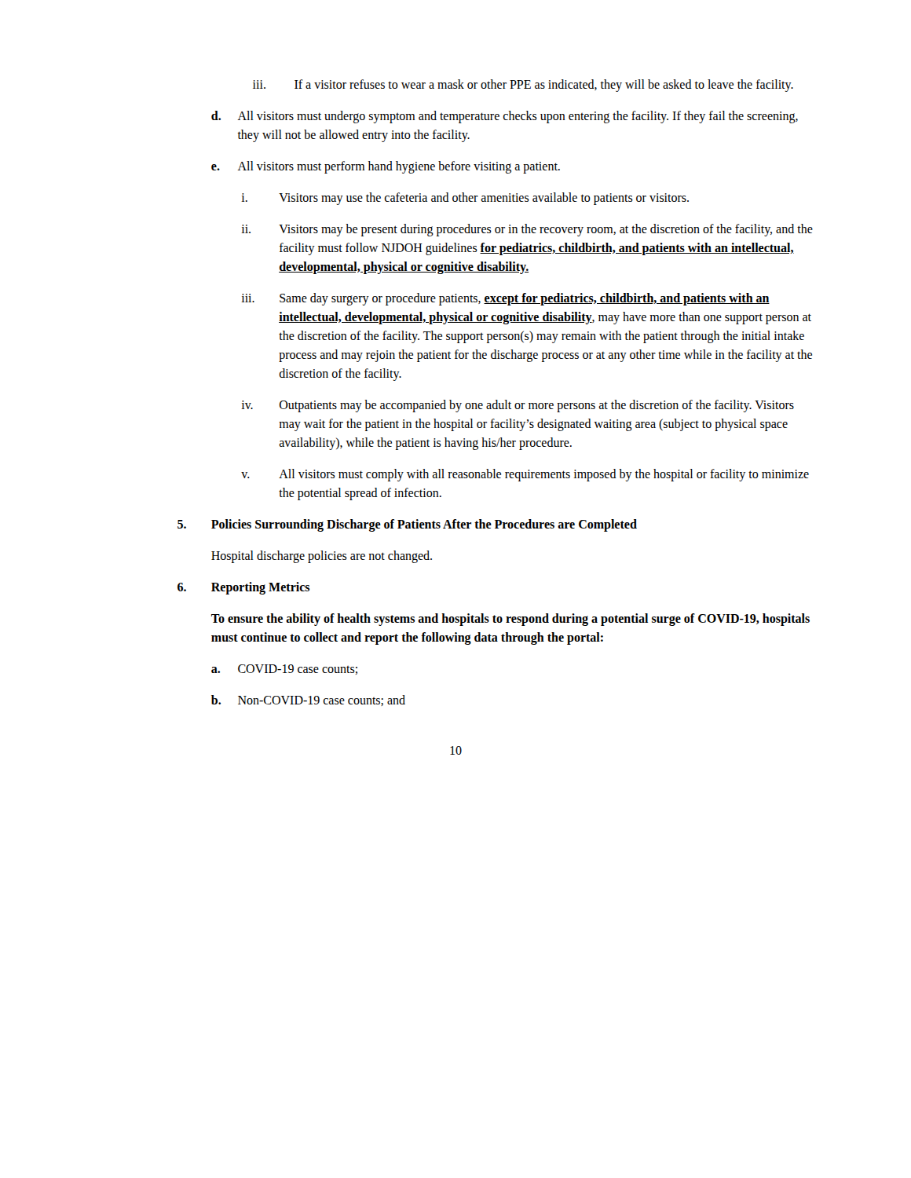iii. If a visitor refuses to wear a mask or other PPE as indicated, they will be asked to leave the facility.
d. All visitors must undergo symptom and temperature checks upon entering the facility. If they fail the screening, they will not be allowed entry into the facility.
e. All visitors must perform hand hygiene before visiting a patient.
i. Visitors may use the cafeteria and other amenities available to patients or visitors.
ii. Visitors may be present during procedures or in the recovery room, at the discretion of the facility, and the facility must follow NJDOH guidelines for pediatrics, childbirth, and patients with an intellectual, developmental, physical or cognitive disability.
iii. Same day surgery or procedure patients, except for pediatrics, childbirth, and patients with an intellectual, developmental, physical or cognitive disability, may have more than one support person at the discretion of the facility. The support person(s) may remain with the patient through the initial intake process and may rejoin the patient for the discharge process or at any other time while in the facility at the discretion of the facility.
iv. Outpatients may be accompanied by one adult or more persons at the discretion of the facility. Visitors may wait for the patient in the hospital or facility’s designated waiting area (subject to physical space availability), while the patient is having his/her procedure.
v. All visitors must comply with all reasonable requirements imposed by the hospital or facility to minimize the potential spread of infection.
5. Policies Surrounding Discharge of Patients After the Procedures are Completed
Hospital discharge policies are not changed.
6. Reporting Metrics
To ensure the ability of health systems and hospitals to respond during a potential surge of COVID-19, hospitals must continue to collect and report the following data through the portal:
a. COVID-19 case counts;
b. Non-COVID-19 case counts; and
10